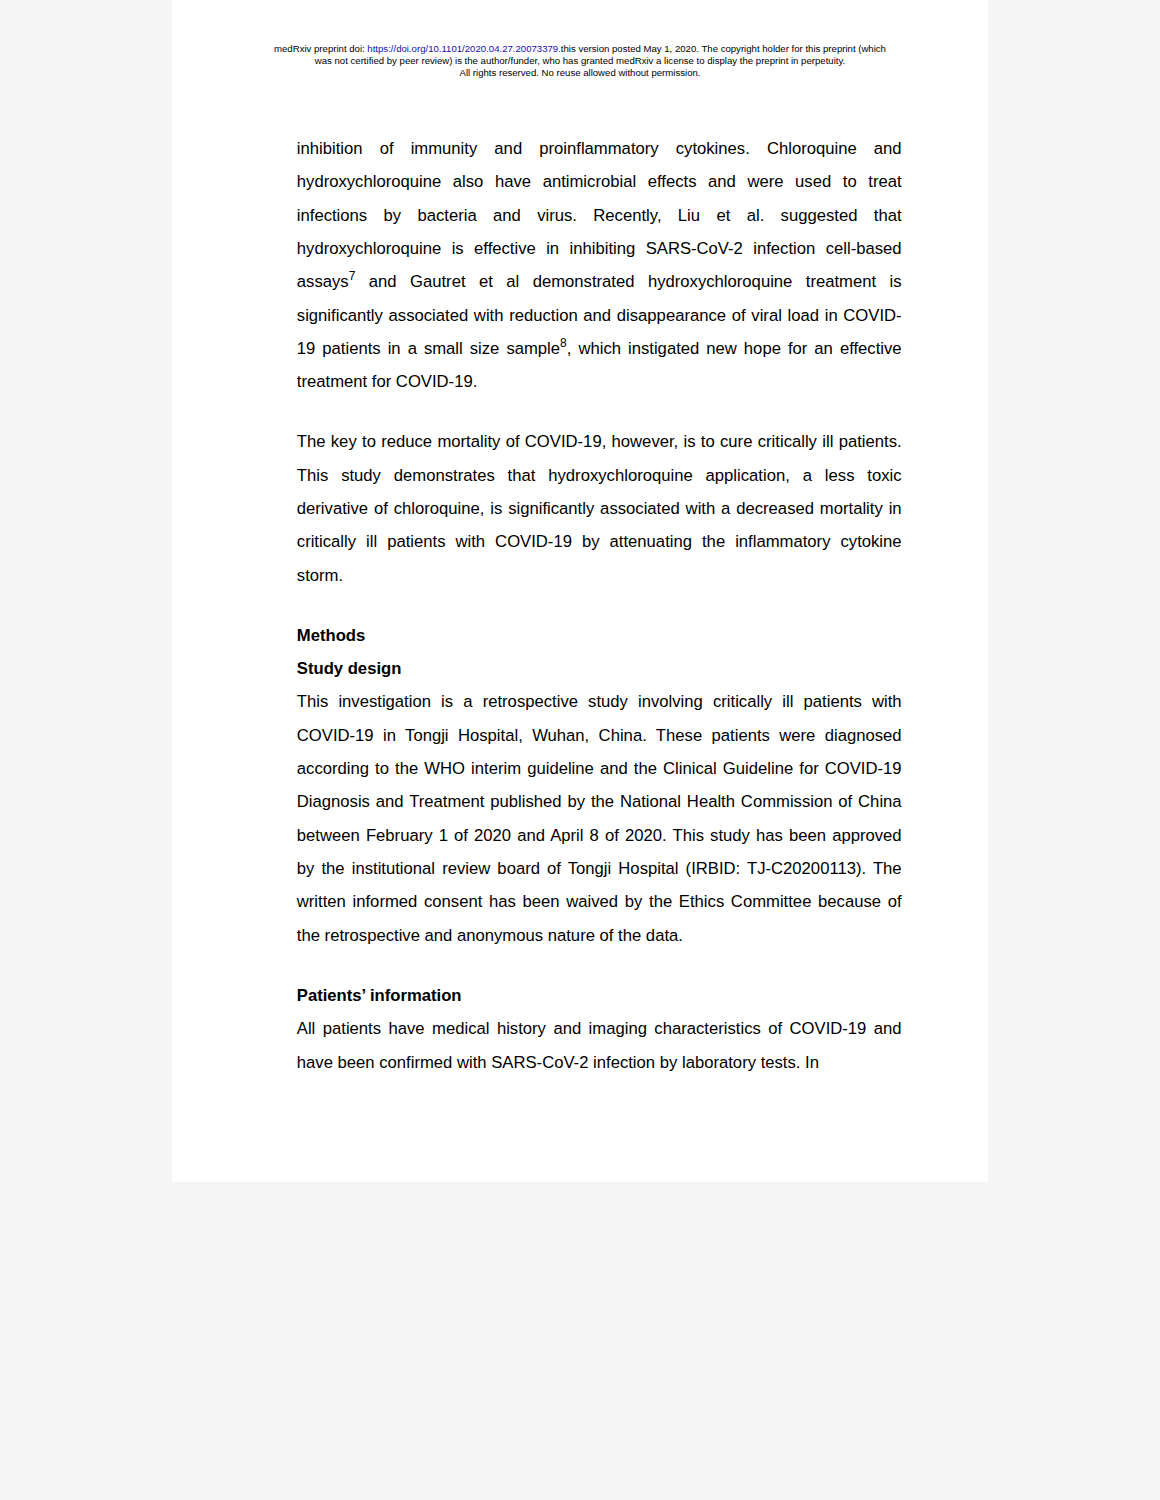medRxiv preprint doi: https://doi.org/10.1101/2020.04.27.20073379.this version posted May 1, 2020. The copyright holder for this preprint (which
was not certified by peer review) is the author/funder, who has granted medRxiv a license to display the preprint in perpetuity.
All rights reserved. No reuse allowed without permission.
inhibition of immunity and proinflammatory cytokines. Chloroquine and hydroxychloroquine also have antimicrobial effects and were used to treat infections by bacteria and virus. Recently, Liu et al. suggested that hydroxychloroquine is effective in inhibiting SARS-CoV-2 infection cell-based assays7 and Gautret et al demonstrated hydroxychloroquine treatment is significantly associated with reduction and disappearance of viral load in COVID-19 patients in a small size sample8, which instigated new hope for an effective treatment for COVID-19.
The key to reduce mortality of COVID-19, however, is to cure critically ill patients. This study demonstrates that hydroxychloroquine application, a less toxic derivative of chloroquine, is significantly associated with a decreased mortality in critically ill patients with COVID-19 by attenuating the inflammatory cytokine storm.
Methods
Study design
This investigation is a retrospective study involving critically ill patients with COVID-19 in Tongji Hospital, Wuhan, China. These patients were diagnosed according to the WHO interim guideline and the Clinical Guideline for COVID-19 Diagnosis and Treatment published by the National Health Commission of China between February 1 of 2020 and April 8 of 2020. This study has been approved by the institutional review board of Tongji Hospital (IRBID: TJ-C20200113). The written informed consent has been waived by the Ethics Committee because of the retrospective and anonymous nature of the data.
Patients’ information
All patients have medical history and imaging characteristics of COVID-19 and have been confirmed with SARS-CoV-2 infection by laboratory tests. In